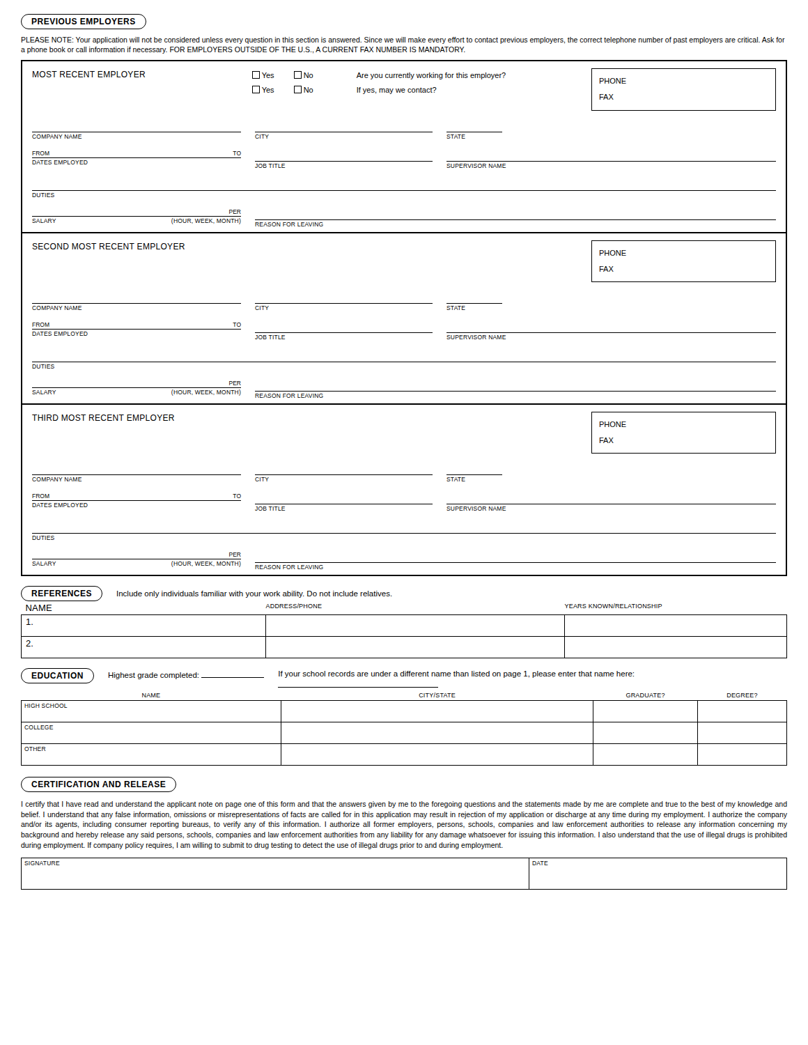PREVIOUS EMPLOYERS
PLEASE NOTE: Your application will not be considered unless every question in this section is answered. Since we will make every effort to contact previous employers, the correct telephone number of past employers are critical. Ask for a phone book or call information if necessary. FOR EMPLOYERS OUTSIDE OF THE U.S., A CURRENT FAX NUMBER IS MANDATORY.
MOST RECENT EMPLOYER
Yes No Are you currently working for this employer?
Yes No If yes, may we contact?
PHONE
FAX
COMPANY NAME
CITY
STATE
FROM TO
DATES EMPLOYED
JOB TITLE
SUPERVISOR NAME
DUTIES
PER
SALARY(HOUR, WEEK, MONTH)
REASON FOR LEAVING
SECOND MOST RECENT EMPLOYER
PHONE
FAX
COMPANY NAME
CITY
STATE
FROM TO
DATES EMPLOYED
JOB TITLE
SUPERVISOR NAME
DUTIES
PER
SALARY(HOUR, WEEK, MONTH)
REASON FOR LEAVING
THIRD MOST RECENT EMPLOYER
PHONE
FAX
COMPANY NAME
CITY
STATE
FROM TO
DATES EMPLOYED
JOB TITLE
SUPERVISOR NAME
DUTIES
PER
SALARY(HOUR, WEEK, MONTH)
REASON FOR LEAVING
REFERENCES
Include only individuals familiar with your work ability. Do not include relatives.
| NAME | ADDRESS/PHONE | YEARS KNOWN/RELATIONSHIP |
| 1. | | |
| 2. | | |
EDUCATION
Highest grade completed:
If your school records are under a different name than listed on page 1, please enter that name here:
| NAME | CITY/STATE | GRADUATE? | DEGREE? |
| HIGH SCHOOL | | | |
| COLLEGE | | | |
| OTHER | | | |
CERTIFICATION AND RELEASE
I certify that I have read and understand the applicant note on page one of this form and that the answers given by me to the foregoing questions and the statements made by me are complete and true to the best of my knowledge and belief. I understand that any false information, omissions or misrepresentations of facts are called for in this application may result in rejection of my application or discharge at any time during my employment. I authorize the company and/or its agents, including consumer reporting bureaus, to verify any of this information. I authorize all former employers, persons, schools, companies and law enforcement authorities to release any information concerning my background and hereby release any said persons, schools, companies and law enforcement authorities from any liability for any damage whatsoever for issuing this information. I also understand that the use of illegal drugs is prohibited during employment. If company policy requires, I am willing to submit to drug testing to detect the use of illegal drugs prior to and during employment.
| SIGNATURE | DATE |